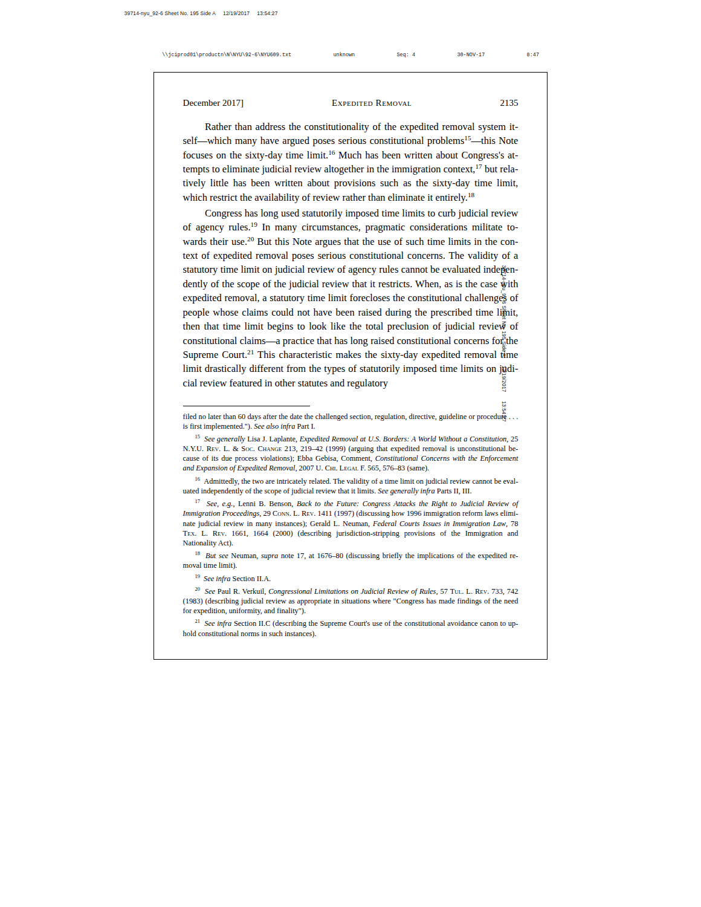39714-nyu_92-6 Sheet No. 195 Side A 12/19/2017 13:54:27
\\jciprod01\productn\N\NYU\92-6\NYU609.txt unknown Seq: 4 30-NOV-17 8:47
39714-nyu_92-6 Sheet No. 195 Side A 12/19/2017 13:54:27
December 2017]
Expedited Removal
2135
Rather than address the constitutionality of the expedited removal system itself—which many have argued poses serious constitutional problems15—this Note focuses on the sixty-day time limit.16 Much has been written about Congress's attempts to eliminate judicial review altogether in the immigration context,17 but relatively little has been written about provisions such as the sixty-day time limit, which restrict the availability of review rather than eliminate it entirely.18
Congress has long used statutorily imposed time limits to curb judicial review of agency rules.19 In many circumstances, pragmatic considerations militate towards their use.20 But this Note argues that the use of such time limits in the context of expedited removal poses serious constitutional concerns. The validity of a statutory time limit on judicial review of agency rules cannot be evaluated independently of the scope of the judicial review that it restricts. When, as is the case with expedited removal, a statutory time limit forecloses the constitutional challenges of people whose claims could not have been raised during the prescribed time limit, then that time limit begins to look like the total preclusion of judicial review of constitutional claims—a practice that has long raised constitutional concerns for the Supreme Court.21 This characteristic makes the sixty-day expedited removal time limit drastically different from the types of statutorily imposed time limits on judicial review featured in other statutes and regulatory
filed no later than 60 days after the date the challenged section, regulation, directive, guideline or procedure . . . is first implemented."). See also infra Part I.
15 See generally Lisa J. Laplante, Expedited Removal at U.S. Borders: A World Without a Constitution, 25 N.Y.U. Rev. L. & Soc. Change 213, 219–42 (1999) (arguing that expedited removal is unconstitutional because of its due process violations); Ebba Gebisa, Comment, Constitutional Concerns with the Enforcement and Expansion of Expedited Removal, 2007 U. Chi. Legal F. 565, 576–83 (same).
16 Admittedly, the two are intricately related. The validity of a time limit on judicial review cannot be evaluated independently of the scope of judicial review that it limits. See generally infra Parts II, III.
17 See, e.g., Lenni B. Benson, Back to the Future: Congress Attacks the Right to Judicial Review of Immigration Proceedings, 29 Conn. L. Rev. 1411 (1997) (discussing how 1996 immigration reform laws eliminate judicial review in many instances); Gerald L. Neuman, Federal Courts Issues in Immigration Law, 78 Tex. L. Rev. 1661, 1664 (2000) (describing jurisdiction-stripping provisions of the Immigration and Nationality Act).
18 But see Neuman, supra note 17, at 1676–80 (discussing briefly the implications of the expedited removal time limit).
19 See infra Section II.A.
20 See Paul R. Verkuil, Congressional Limitations on Judicial Review of Rules, 57 Tul. L. Rev. 733, 742 (1983) (describing judicial review as appropriate in situations where "Congress has made findings of the need for expedition, uniformity, and finality").
21 See infra Section II.C (describing the Supreme Court's use of the constitutional avoidance canon to uphold constitutional norms in such instances).